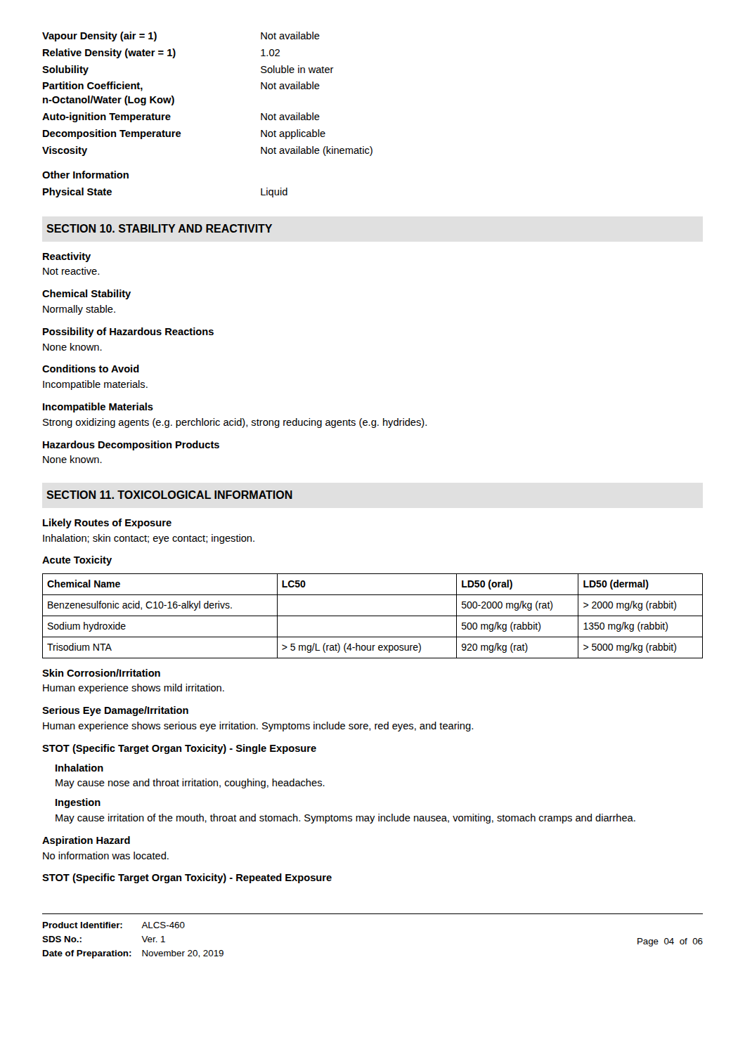| Vapour Density (air = 1) | Not available |
| Relative Density (water = 1) | 1.02 |
| Solubility | Soluble in water |
| Partition Coefficient, n-Octanol/Water (Log Kow) | Not available |
| Auto-ignition Temperature | Not available |
| Decomposition Temperature | Not applicable |
| Viscosity | Not available (kinematic) |
Other Information
| Physical State | Liquid |
SECTION 10. STABILITY AND REACTIVITY
Reactivity
Not reactive.
Chemical Stability
Normally stable.
Possibility of Hazardous Reactions
None known.
Conditions to Avoid
Incompatible materials.
Incompatible Materials
Strong oxidizing agents (e.g. perchloric acid), strong reducing agents (e.g. hydrides).
Hazardous Decomposition Products
None known.
SECTION 11. TOXICOLOGICAL INFORMATION
Likely Routes of Exposure
Inhalation; skin contact; eye contact; ingestion.
Acute Toxicity
| Chemical Name | LC50 | LD50 (oral) | LD50 (dermal) |
| --- | --- | --- | --- |
| Benzenesulfonic acid, C10-16-alkyl derivs. | | 500-2000 mg/kg (rat) | > 2000 mg/kg (rabbit) |
| Sodium hydroxide | | 500 mg/kg (rabbit) | 1350 mg/kg (rabbit) |
| Trisodium NTA | > 5 mg/L (rat) (4-hour exposure) | 920 mg/kg (rat) | > 5000 mg/kg (rabbit) |
Skin Corrosion/Irritation
Human experience shows mild irritation.
Serious Eye Damage/Irritation
Human experience shows serious eye irritation. Symptoms include sore, red eyes, and tearing.
STOT (Specific Target Organ Toxicity) - Single Exposure
Inhalation
May cause nose and throat irritation, coughing, headaches.
Ingestion
May cause irritation of the mouth, throat and stomach. Symptoms may include nausea, vomiting, stomach cramps and diarrhea.
Aspiration Hazard
No information was located.
STOT (Specific Target Organ Toxicity) - Repeated Exposure
| Product Identifier: | ALCS-460 |
| SDS No.: | Ver. 1 |
| Date of Preparation: | November 20, 2019 |
Page 04 of 06